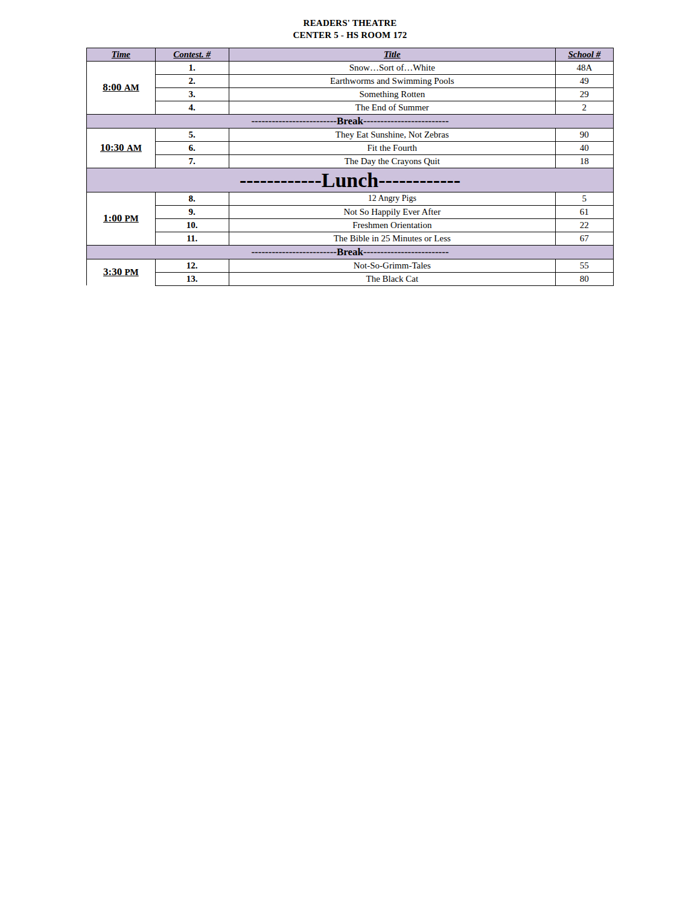READERS' THEATRE
CENTER 5 - HS ROOM 172
| Time | Contest. # | Title | School # |
| --- | --- | --- | --- |
| 8:00 AM | 1. | Snow…Sort of…White | 48A |
| 2. | Earthworms and Swimming Pools | 49 |
| 3. | Something Rotten | 29 |
| 4. | The End of Summer | 2 |
| -------------------------Break------------------------- |
| 10:30 AM | 5. | They Eat Sunshine, Not Zebras | 90 |
| 6. | Fit the Fourth | 40 |
| 7. | The Day the Crayons Quit | 18 |
| ------------Lunch------------ |
| 1:00 PM | 8. | 12 Angry Pigs | 5 |
| 9. | Not So Happily Ever After | 61 |
| 10. | Freshmen Orientation | 22 |
| 11. | The Bible in 25 Minutes or Less | 67 |
| -------------------------Break------------------------- |
| 3:30 PM | 12. | Not-So-Grimm-Tales | 55 |
| 13. | The Black Cat | 80 |